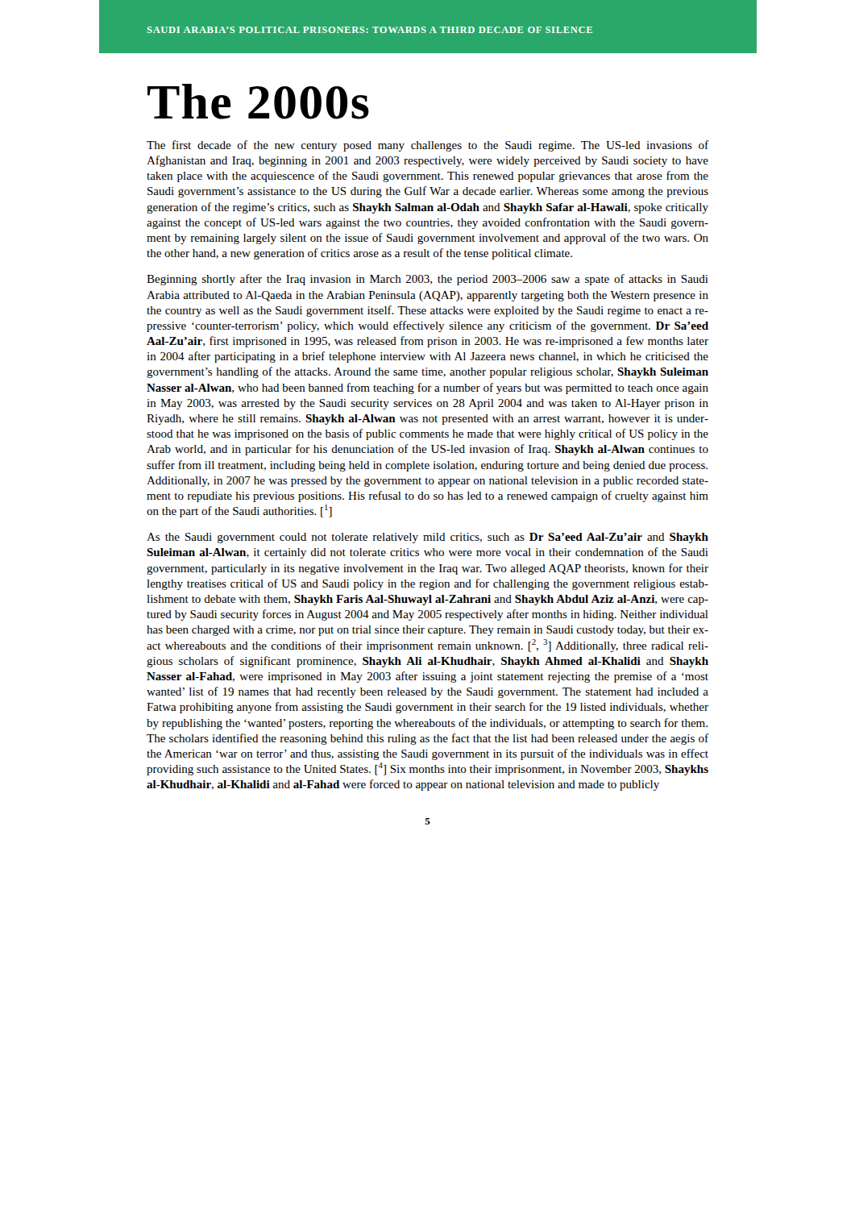Saudi Arabia’s Political Prisoners: Towards a Third Decade of Silence
The 2000s
The first decade of the new century posed many challenges to the Saudi regime. The US-led invasions of Afghanistan and Iraq, beginning in 2001 and 2003 respectively, were widely perceived by Saudi society to have taken place with the acquiescence of the Saudi government. This renewed popular grievances that arose from the Saudi government’s assistance to the US during the Gulf War a decade earlier. Whereas some among the previous generation of the regime’s critics, such as Shaykh Salman al-Odah and Shaykh Safar al-Hawali, spoke critically against the concept of US-led wars against the two countries, they avoided confrontation with the Saudi government by remaining largely silent on the issue of Saudi government involvement and approval of the two wars. On the other hand, a new generation of critics arose as a result of the tense political climate.
Beginning shortly after the Iraq invasion in March 2003, the period 2003–2006 saw a spate of attacks in Saudi Arabia attributed to Al-Qaeda in the Arabian Peninsula (AQAP), apparently targeting both the Western presence in the country as well as the Saudi government itself. These attacks were exploited by the Saudi regime to enact a repressive ‘counter-terrorism’ policy, which would effectively silence any criticism of the government. Dr Sa’eed Aal-Zu’air, first imprisoned in 1995, was released from prison in 2003. He was re-imprisoned a few months later in 2004 after participating in a brief telephone interview with Al Jazeera news channel, in which he criticised the government’s handling of the attacks. Around the same time, another popular religious scholar, Shaykh Suleiman Nasser al-Alwan, who had been banned from teaching for a number of years but was permitted to teach once again in May 2003, was arrested by the Saudi security services on 28 April 2004 and was taken to Al-Hayer prison in Riyadh, where he still remains. Shaykh al-Alwan was not presented with an arrest warrant, however it is understood that he was imprisoned on the basis of public comments he made that were highly critical of US policy in the Arab world, and in particular for his denunciation of the US-led invasion of Iraq. Shaykh al-Alwan continues to suffer from ill treatment, including being held in complete isolation, enduring torture and being denied due process. Additionally, in 2007 he was pressed by the government to appear on national television in a public recorded statement to repudiate his previous positions. His refusal to do so has led to a renewed campaign of cruelty against him on the part of the Saudi authorities. [1]
As the Saudi government could not tolerate relatively mild critics, such as Dr Sa’eed Aal-Zu’air and Shaykh Suleiman al-Alwan, it certainly did not tolerate critics who were more vocal in their condemnation of the Saudi government, particularly in its negative involvement in the Iraq war. Two alleged AQAP theorists, known for their lengthy treatises critical of US and Saudi policy in the region and for challenging the government religious establishment to debate with them, Shaykh Faris Aal-Shuwayl al-Zahrani and Shaykh Abdul Aziz al-Anzi, were captured by Saudi security forces in August 2004 and May 2005 respectively after months in hiding. Neither individual has been charged with a crime, nor put on trial since their capture. They remain in Saudi custody today, but their exact whereabouts and the conditions of their imprisonment remain unknown. [2, 3] Additionally, three radical religious scholars of significant prominence, Shaykh Ali al-Khudhair, Shaykh Ahmed al-Khalidi and Shaykh Nasser al-Fahad, were imprisoned in May 2003 after issuing a joint statement rejecting the premise of a ‘most wanted’ list of 19 names that had recently been released by the Saudi government. The statement had included a Fatwa prohibiting anyone from assisting the Saudi government in their search for the 19 listed individuals, whether by republishing the ‘wanted’ posters, reporting the whereabouts of the individuals, or attempting to search for them. The scholars identified the reasoning behind this ruling as the fact that the list had been released under the aegis of the American ‘war on terror’ and thus, assisting the Saudi government in its pursuit of the individuals was in effect providing such assistance to the United States. [4] Six months into their imprisonment, in November 2003, Shaykhs al-Khudhair, al-Khalidi and al-Fahad were forced to appear on national television and made to publicly
5